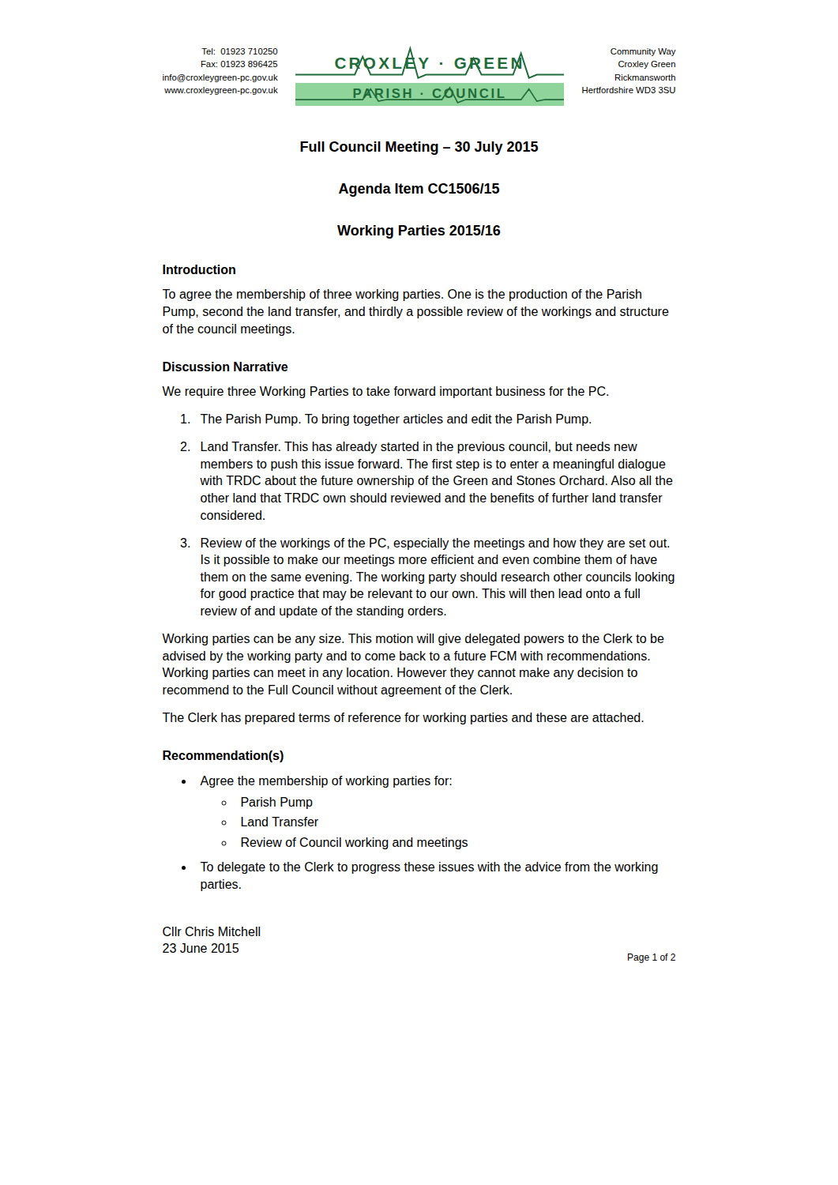Tel: 01923 710250
Fax: 01923 896425
info@croxleygreen-pc.gov.uk
www.croxleygreen-pc.gov.uk
CROXLEY · GREEN
PARISH · COUNCIL
Community Way
Croxley Green
Rickmansworth
Hertfordshire WD3 3SU
Full Council Meeting – 30 July 2015
Agenda Item CC1506/15
Working Parties 2015/16
Introduction
To agree the membership of three working parties. One is the production of the Parish Pump, second the land transfer, and thirdly a possible review of the workings and structure of the council meetings.
Discussion Narrative
We require three Working Parties to take forward important business for the PC.
The Parish Pump. To bring together articles and edit the Parish Pump.
Land Transfer. This has already started in the previous council, but needs new members to push this issue forward. The first step is to enter a meaningful dialogue with TRDC about the future ownership of the Green and Stones Orchard. Also all the other land that TRDC own should reviewed and the benefits of further land transfer considered.
Review of the workings of the PC, especially the meetings and how they are set out. Is it possible to make our meetings more efficient and even combine them of have them on the same evening. The working party should research other councils looking for good practice that may be relevant to our own. This will then lead onto a full review of and update of the standing orders.
Working parties can be any size. This motion will give delegated powers to the Clerk to be advised by the working party and to come back to a future FCM with recommendations. Working parties can meet in any location. However they cannot make any decision to recommend to the Full Council without agreement of the Clerk.
The Clerk has prepared terms of reference for working parties and these are attached.
Recommendation(s)
Agree the membership of working parties for:
Parish Pump
Land Transfer
Review of Council working and meetings
To delegate to the Clerk to progress these issues with the advice from the working parties.
Cllr Chris Mitchell
23 June 2015
Page 1 of 2